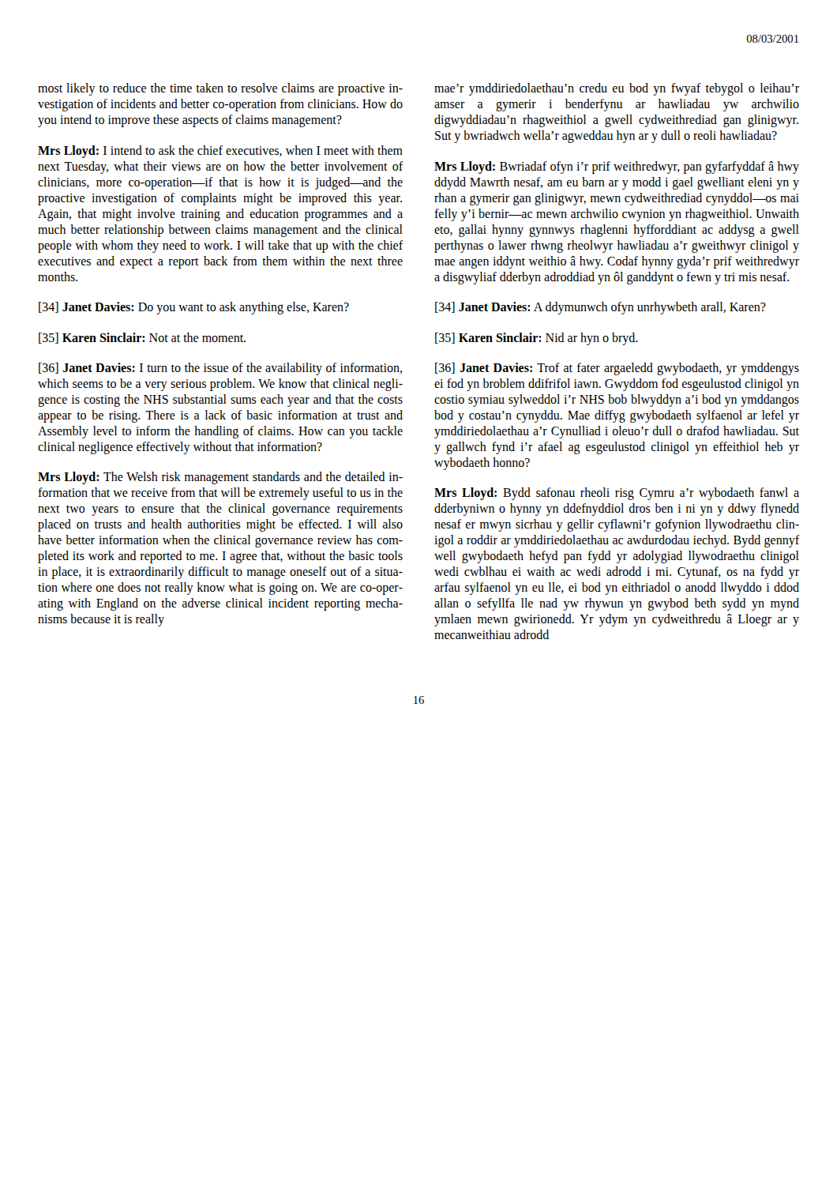08/03/2001
most likely to reduce the time taken to resolve claims are proactive investigation of incidents and better co-operation from clinicians. How do you intend to improve these aspects of claims management?
Mrs Lloyd: I intend to ask the chief executives, when I meet with them next Tuesday, what their views are on how the better involvement of clinicians, more co-operation—if that is how it is judged—and the proactive investigation of complaints might be improved this year. Again, that might involve training and education programmes and a much better relationship between claims management and the clinical people with whom they need to work. I will take that up with the chief executives and expect a report back from them within the next three months.
[34] Janet Davies: Do you want to ask anything else, Karen?
[35] Karen Sinclair: Not at the moment.
[36] Janet Davies: I turn to the issue of the availability of information, which seems to be a very serious problem. We know that clinical negligence is costing the NHS substantial sums each year and that the costs appear to be rising. There is a lack of basic information at trust and Assembly level to inform the handling of claims. How can you tackle clinical negligence effectively without that information?
Mrs Lloyd: The Welsh risk management standards and the detailed information that we receive from that will be extremely useful to us in the next two years to ensure that the clinical governance requirements placed on trusts and health authorities might be effected. I will also have better information when the clinical governance review has completed its work and reported to me. I agree that, without the basic tools in place, it is extraordinarily difficult to manage oneself out of a situation where one does not really know what is going on. We are co-operating with England on the adverse clinical incident reporting mechanisms because it is really
mae’r ymddiriedolaethau’n credu eu bod yn fwyaf tebygol o leihau’r amser a gymerir i benderfynu ar hawliadau yw archwilio digwyddiadau’n rhagweithiol a gwell cydweithrediad gan glinigwyr. Sut y bwriadwch wella’r agweddau hyn ar y dull o reoli hawliadau?
Mrs Lloyd: Bwriadaf ofyn i’r prif weithredwyr, pan gyfarfyddaf â hwy ddydd Mawrth nesaf, am eu barn ar y modd i gael gwelliant eleni yn y rhan a gymerir gan glinigwyr, mewn cydweithrediad cynyddol—os mai felly y’i bernir—ac mewn archwilio cwynion yn rhagweithiol. Unwaith eto, gallai hynny gynnwys rhaglenni hyfforddiant ac addysg a gwell perthynas o lawer rhwng rheolwyr hawliadau a’r gweithwyr clinigol y mae angen iddynt weithio â hwy. Codaf hynny gyda’r prif weithredwyr a disgwyliaf dderbyn adroddiad yn ôl ganddynt o fewn y tri mis nesaf.
[34] Janet Davies: A ddymunwch ofyn unrhywbeth arall, Karen?
[35] Karen Sinclair: Nid ar hyn o bryd.
[36] Janet Davies: Trof at fater argaeledd gwybodaeth, yr ymddengys ei fod yn broblem ddifrifol iawn. Gwyddom fod esgeulustod clinigol yn costio symiau sylweddol i’r NHS bob blwyddyn a’i bod yn ymddangos bod y costau’n cynyddu. Mae diffyg gwybodaeth sylfaenol ar lefel yr ymddiriedolaethau a’r Cynulliad i oleuo’r dull o drafod hawliadau. Sut y gallwch fynd i’r afael ag esgeulustod clinigol yn effeithiol heb yr wybodaeth honno?
Mrs Lloyd: Bydd safonau rheoli risg Cymru a’r wybodaeth fanwl a dderbyniwn o hynny yn ddefnyddiol dros ben i ni yn y ddwy flynedd nesaf er mwyn sicrhau y gellir cyflawni’r gofynion llywodraethu clinigol a roddir ar ymddiriedolaethau ac awdurdodau iechyd. Bydd gennyf well gwybodaeth hefyd pan fydd yr adolygiad llywodraethu clinigol wedi cwblhau ei waith ac wedi adrodd i mi. Cytunaf, os na fydd yr arfau sylfaenol yn eu lle, ei bod yn eithriadol o anodd llwyddo i ddod allan o sefyllfa lle nad yw rhywun yn gwybod beth sydd yn mynd ymlaen mewn gwirionedd. Yr ydym yn cydweithredu â Lloegr ar y mecanweithiau adrodd
16